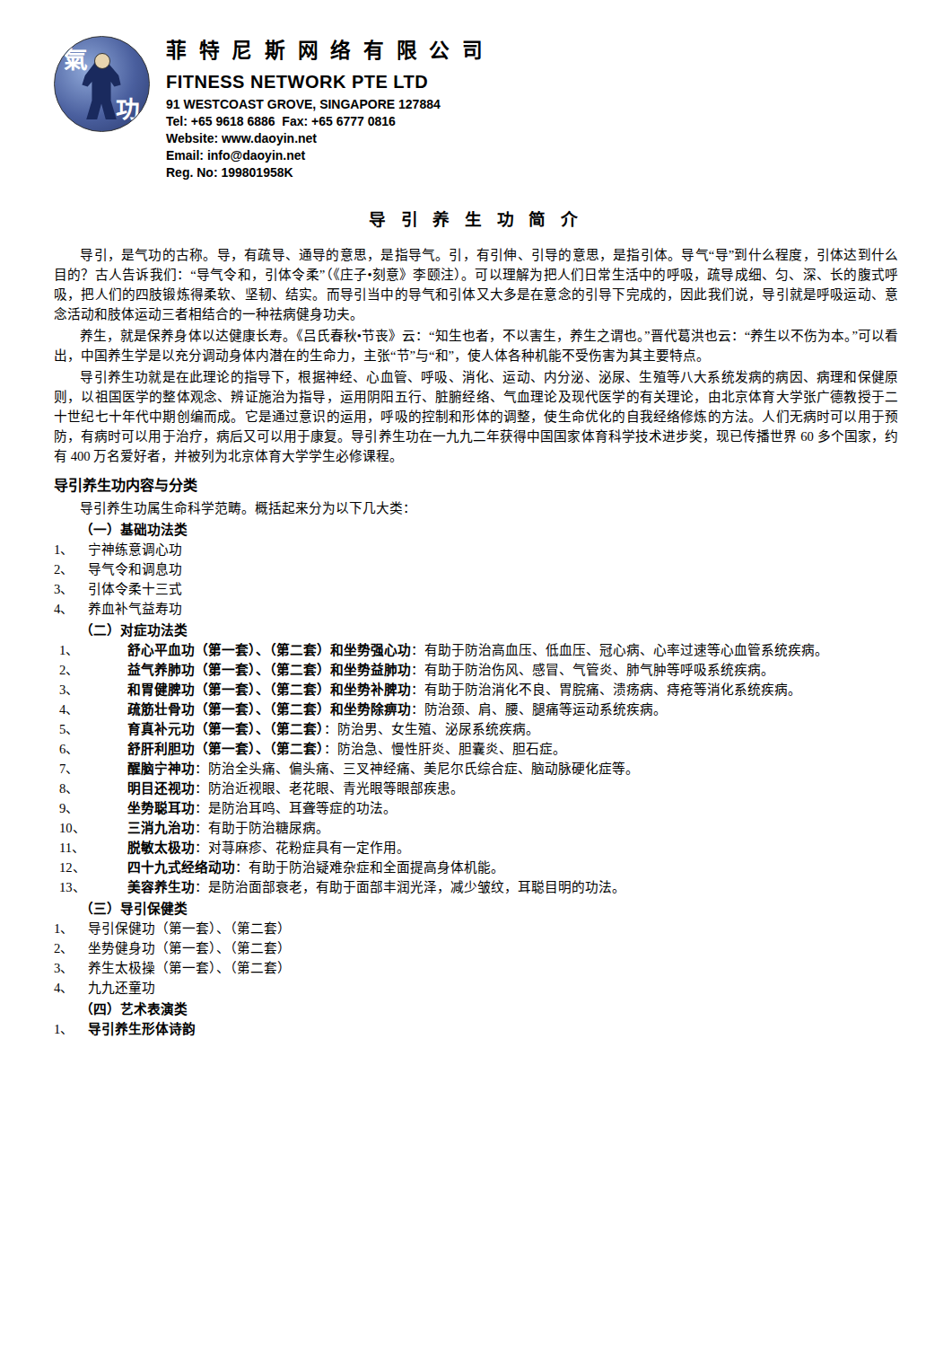氣
功
菲 特 尼 斯 网 络 有 限 公 司
FITNESS NETWORK PTE LTD
91 WESTCOAST GROVE, SINGAPORE 127884
Tel: +65 9618 6886 Fax: +65 6777 0816
Website: www.daoyin.net
Email: info@daoyin.net
Reg. No: 199801958K
导 引 养 生 功 简 介
导引，是气功的古称。导，有疏导、通导的意思，是指导气。引，有引伸、引导的意思，是指引体。导气“导”到什么程度，引体达到什么目的？古人告诉我们：“导气令和，引体令柔”（《庄子•刻意》李颐注）。可以理解为把人们日常生活中的呼吸，疏导成细、匀、深、长的腹式呼吸，把人们的四肢锻炼得柔软、坚韧、结实。而导引当中的导气和引体又大多是在意念的引导下完成的，因此我们说，导引就是呼吸运动、意念活动和肢体运动三者相结合的一种祛病健身功夫。
养生，就是保养身体以达健康长寿。《吕氏春秋•节丧》云：“知生也者，不以害生，养生之谓也。”晋代葛洪也云：“养生以不伤为本。”可以看出，中国养生学是以充分调动身体内潜在的生命力，主张“节”与“和”，使人体各种机能不受伤害为其主要特点。
导引养生功就是在此理论的指导下，根据神经、心血管、呼吸、消化、运动、内分泌、泌尿、生殖等八大系统发病的病因、病理和保健原则，以祖国医学的整体观念、辨证施治为指导，运用阴阳五行、脏腑经络、气血理论及现代医学的有关理论，由北京体育大学张广德教授于二十世纪七十年代中期创编而成。它是通过意识的运用，呼吸的控制和形体的调整，使生命优化的自我经络修炼的方法。人们无病时可以用于预防，有病时可以用于治疗，病后又可以用于康复。导引养生功在一九九二年获得中国国家体育科学技术进步奖，现已传播世界 60 多个国家，约有 400 万名爱好者，并被列为北京体育大学学生必修课程。
导引养生功内容与分类
导引养生功属生命科学范畴。概括起来分为以下几大类：
（一）基础功法类
1、宁神练意调心功
2、导气令和调息功
3、引体令柔十三式
4、养血补气益寿功
（二）对症功法类
1、舒心平血功（第一套）、（第二套）和坐势强心功：有助于防治高血压、低血压、冠心病、心率过速等心血管系统疾病。
2、益气养肺功（第一套）、（第二套）和坐势益肺功：有助于防治伤风、感冒、气管炎、肺气肿等呼吸系统疾病。
3、和胃健脾功（第一套）、（第二套）和坐势补脾功：有助于防治消化不良、胃脘痛、溃疡病、痔疮等消化系统疾病。
4、疏筋壮骨功（第一套）、（第二套）和坐势除痹功：防治颈、肩、腰、腿痛等运动系统疾病。
5、育真补元功（第一套）、（第二套）：防治男、女生殖、泌尿系统疾病。
6、舒肝利胆功（第一套）、（第二套）：防治急、慢性肝炎、胆囊炎、胆石症。
7、醒脑宁神功：防治全头痛、偏头痛、三叉神经痛、美尼尔氏综合症、脑动脉硬化症等。
8、明目还视功：防治近视眼、老花眼、青光眼等眼部疾患。
9、坐势聪耳功：是防治耳鸣、耳聋等症的功法。
10、三消九治功：有助于防治糖尿病。
11、脱敏太极功：对荨麻疹、花粉症具有一定作用。
12、四十九式经络动功：有助于防治疑难杂症和全面提高身体机能。
13、美容养生功：是防治面部衰老，有助于面部丰润光泽，减少皱纹，耳聪目明的功法。
（三）导引保健类
1、导引保健功（第一套）、（第二套）
2、坐势健身功（第一套）、（第二套）
3、养生太极操（第一套）、（第二套）
4、九九还童功
（四）艺术表演类
1、导引养生形体诗韵